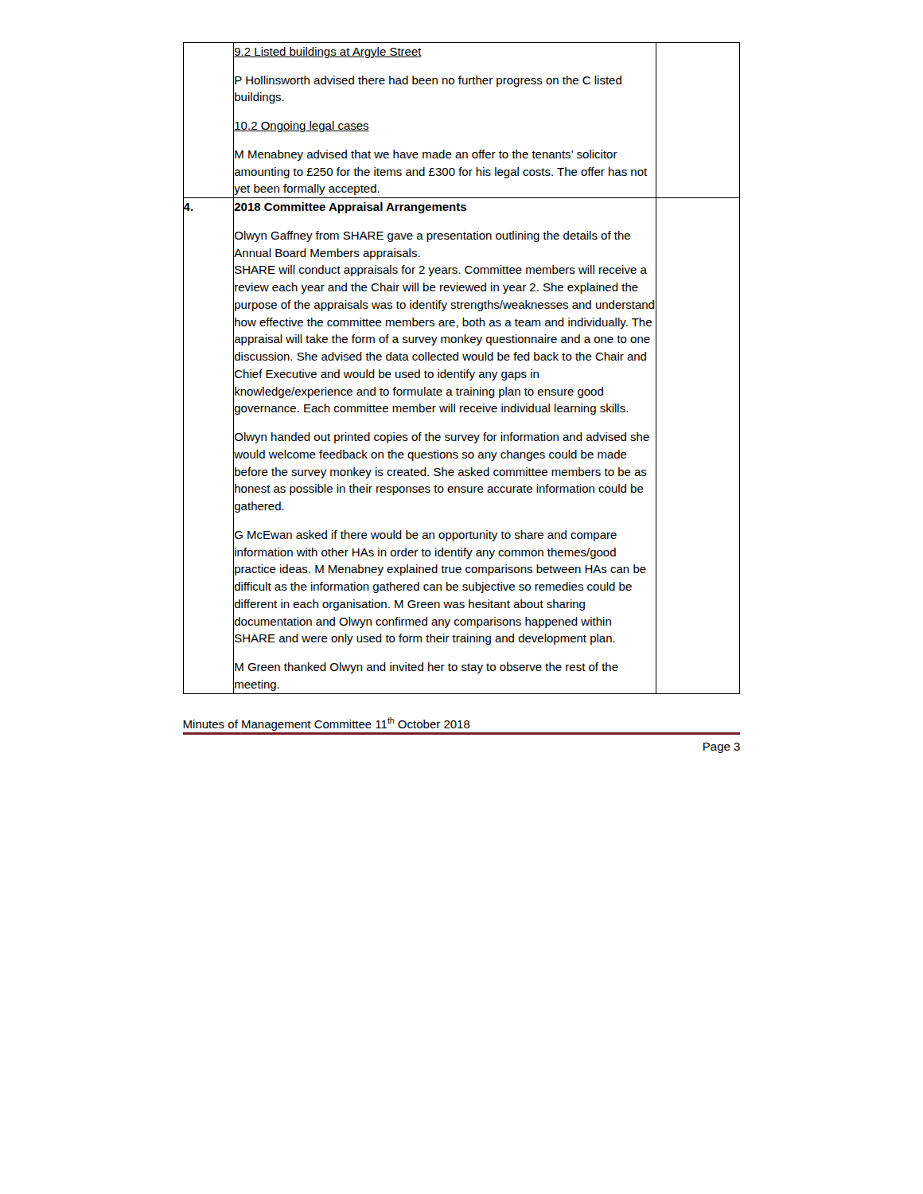| | 9.2 Listed buildings at Argyle Street P Hollinsworth advised there had been no further progress on the C listed buildings. 10.2 Ongoing legal cases M Menabney advised that we have made an offer to the tenants’ solicitor amounting to £250 for the items and £300 for his legal costs. The offer has not yet been formally accepted. | |
| 4. | 2018 Committee Appraisal Arrangements Olwyn Gaffney from SHARE gave a presentation outlining the details of the Annual Board Members appraisals. SHARE will conduct appraisals for 2 years. Committee members will receive a review each year and the Chair will be reviewed in year 2. She explained the purpose of the appraisals was to identify strengths/weaknesses and understand how effective the committee members are, both as a team and individually. The appraisal will take the form of a survey monkey questionnaire and a one to one discussion. She advised the data collected would be fed back to the Chair and Chief Executive and would be used to identify any gaps in knowledge/experience and to formulate a training plan to ensure good governance. Each committee member will receive individual learning skills. Olwyn handed out printed copies of the survey for information and advised she would welcome feedback on the questions so any changes could be made before the survey monkey is created. She asked committee members to be as honest as possible in their responses to ensure accurate information could be gathered. G McEwan asked if there would be an opportunity to share and compare information with other HAs in order to identify any common themes/good practice ideas. M Menabney explained true comparisons between HAs can be difficult as the information gathered can be subjective so remedies could be different in each organisation. M Green was hesitant about sharing documentation and Olwyn confirmed any comparisons happened within SHARE and were only used to form their training and development plan. M Green thanked Olwyn and invited her to stay to observe the rest of the meeting. | |
Minutes of Management Committee 11th October 2018
Page 3